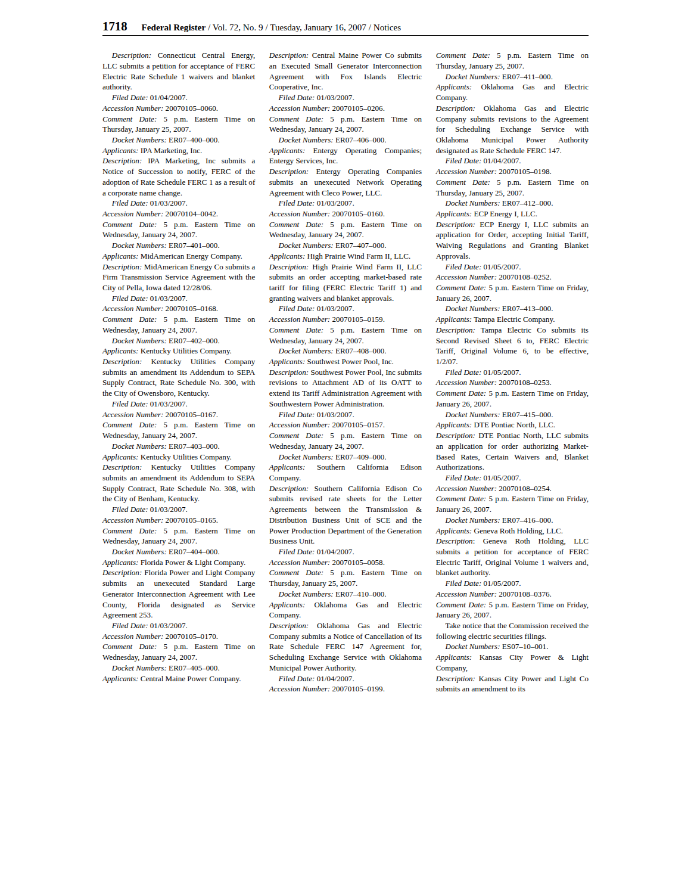1718 Federal Register / Vol. 72, No. 9 / Tuesday, January 16, 2007 / Notices
Description: Connecticut Central Energy, LLC submits a petition for acceptance of FERC Electric Rate Schedule 1 waivers and blanket authority.
Filed Date: 01/04/2007.
Accession Number: 20070105–0060.
Comment Date: 5 p.m. Eastern Time on Thursday, January 25, 2007.
Docket Numbers: ER07–400–000.
Applicants: IPA Marketing, Inc.
Description: IPA Marketing, Inc submits a Notice of Succession to notify, FERC of the adoption of Rate Schedule FERC 1 as a result of a corporate name change.
Filed Date: 01/03/2007.
Accession Number: 20070104–0042.
Comment Date: 5 p.m. Eastern Time on Wednesday, January 24, 2007.
Docket Numbers: ER07–401–000.
Applicants: MidAmerican Energy Company.
Description: MidAmerican Energy Co submits a Firm Transmission Service Agreement with the City of Pella, Iowa dated 12/28/06.
Filed Date: 01/03/2007.
Accession Number: 20070105–0168.
Comment Date: 5 p.m. Eastern Time on Wednesday, January 24, 2007.
Docket Numbers: ER07–402–000.
Applicants: Kentucky Utilities Company.
Description: Kentucky Utilities Company submits an amendment its Addendum to SEPA Supply Contract, Rate Schedule No. 300, with the City of Owensboro, Kentucky.
Filed Date: 01/03/2007.
Accession Number: 20070105–0167.
Comment Date: 5 p.m. Eastern Time on Wednesday, January 24, 2007.
Docket Numbers: ER07–403–000.
Applicants: Kentucky Utilities Company.
Description: Kentucky Utilities Company submits an amendment its Addendum to SEPA Supply Contract, Rate Schedule No. 308, with the City of Benham, Kentucky.
Filed Date: 01/03/2007.
Accession Number: 20070105–0165.
Comment Date: 5 p.m. Eastern Time on Wednesday, January 24, 2007.
Docket Numbers: ER07–404–000.
Applicants: Florida Power & Light Company.
Description: Florida Power and Light Company submits an unexecuted Standard Large Generator Interconnection Agreement with Lee County, Florida designated as Service Agreement 253.
Filed Date: 01/03/2007.
Accession Number: 20070105–0170.
Comment Date: 5 p.m. Eastern Time on Wednesday, January 24, 2007.
Docket Numbers: ER07–405–000.
Applicants: Central Maine Power Company.
Description: Central Maine Power Co submits an Executed Small Generator Interconnection Agreement with Fox Islands Electric Cooperative, Inc.
Filed Date: 01/03/2007.
Accession Number: 20070105–0206.
Comment Date: 5 p.m. Eastern Time on Wednesday, January 24, 2007.
Docket Numbers: ER07–406–000.
Applicants: Entergy Operating Companies; Entergy Services, Inc.
Description: Entergy Operating Companies submits an unexecuted Network Operating Agreement with Cleco Power, LLC.
Filed Date: 01/03/2007.
Accession Number: 20070105–0160.
Comment Date: 5 p.m. Eastern Time on Wednesday, January 24, 2007.
Docket Numbers: ER07–407–000.
Applicants: High Prairie Wind Farm II, LLC.
Description: High Prairie Wind Farm II, LLC submits an order accepting market-based rate tariff for filing (FERC Electric Tariff 1) and granting waivers and blanket approvals.
Filed Date: 01/03/2007.
Accession Number: 20070105–0159.
Comment Date: 5 p.m. Eastern Time on Wednesday, January 24, 2007.
Docket Numbers: ER07–408–000.
Applicants: Southwest Power Pool, Inc.
Description: Southwest Power Pool, Inc submits revisions to Attachment AD of its OATT to extend its Tariff Administration Agreement with Southwestern Power Administration.
Filed Date: 01/03/2007.
Accession Number: 20070105–0157.
Comment Date: 5 p.m. Eastern Time on Wednesday, January 24, 2007.
Docket Numbers: ER07–409–000.
Applicants: Southern California Edison Company.
Description: Southern California Edison Co submits revised rate sheets for the Letter Agreements between the Transmission & Distribution Business Unit of SCE and the Power Production Department of the Generation Business Unit.
Filed Date: 01/04/2007.
Accession Number: 20070105–0058.
Comment Date: 5 p.m. Eastern Time on Thursday, January 25, 2007.
Docket Numbers: ER07–410–000.
Applicants: Oklahoma Gas and Electric Company.
Description: Oklahoma Gas and Electric Company submits a Notice of Cancellation of its Rate Schedule FERC 147 Agreement for, Scheduling Exchange Service with Oklahoma Municipal Power Authority.
Filed Date: 01/04/2007.
Accession Number: 20070105–0199.
Comment Date: 5 p.m. Eastern Time on Thursday, January 25, 2007.
Docket Numbers: ER07–411–000.
Applicants: Oklahoma Gas and Electric Company.
Description: Oklahoma Gas and Electric Company submits revisions to the Agreement for Scheduling Exchange Service with Oklahoma Municipal Power Authority designated as Rate Schedule FERC 147.
Filed Date: 01/04/2007.
Accession Number: 20070105–0198.
Comment Date: 5 p.m. Eastern Time on Thursday, January 25, 2007.
Docket Numbers: ER07–412–000.
Applicants: ECP Energy I, LLC.
Description: ECP Energy I, LLC submits an application for Order, accepting Initial Tariff, Waiving Regulations and Granting Blanket Approvals.
Filed Date: 01/05/2007.
Accession Number: 20070108–0252.
Comment Date: 5 p.m. Eastern Time on Friday, January 26, 2007.
Docket Numbers: ER07–413–000.
Applicants: Tampa Electric Company.
Description: Tampa Electric Co submits its Second Revised Sheet 6 to, FERC Electric Tariff, Original Volume 6, to be effective, 1/2/07.
Filed Date: 01/05/2007.
Accession Number: 20070108–0253.
Comment Date: 5 p.m. Eastern Time on Friday, January 26, 2007.
Docket Numbers: ER07–415–000.
Applicants: DTE Pontiac North, LLC.
Description: DTE Pontiac North, LLC submits an application for order authorizing Market-Based Rates, Certain Waivers and, Blanket Authorizations.
Filed Date: 01/05/2007.
Accession Number: 20070108–0254.
Comment Date: 5 p.m. Eastern Time on Friday, January 26, 2007.
Docket Numbers: ER07–416–000.
Applicants: Geneva Roth Holding, LLC.
Description: Geneva Roth Holding, LLC submits a petition for acceptance of FERC Electric Tariff, Original Volume 1 waivers and, blanket authority.
Filed Date: 01/05/2007.
Accession Number: 20070108–0376.
Comment Date: 5 p.m. Eastern Time on Friday, January 26, 2007.
Take notice that the Commission received the following electric securities filings.
Docket Numbers: ES07–10–001.
Applicants: Kansas City Power & Light Company,
Description: Kansas City Power and Light Co submits an amendment to its